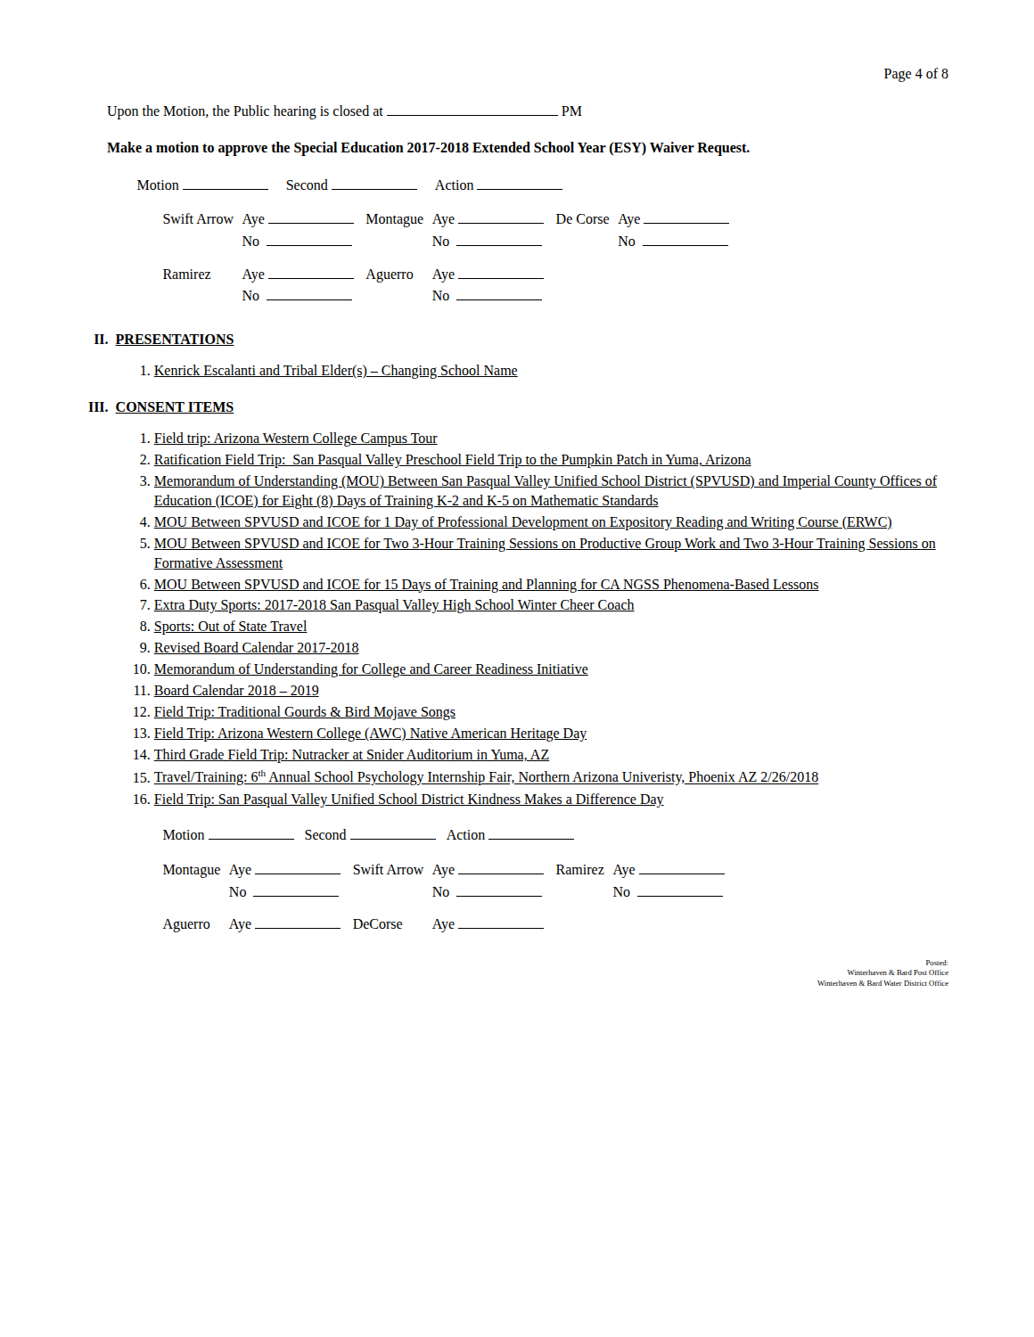Page 4 of 8
Upon the Motion, the Public hearing is closed at PM
Make a motion to approve the Special Education 2017-2018 Extended School Year (ESY) Waiver Request.
Motion Second Action
| Swift Arrow | Aye | Montague | Aye | De Corse | Aye |
| | No | | No | | No |
| Ramirez | Aye | Aguerro | Aye | | |
| | No | | No | | |
II.
PRESENTATIONS
Kenrick Escalanti and Tribal Elder(s) – Changing School Name
III.
CONSENT ITEMS
Field trip: Arizona Western College Campus Tour
Ratification Field Trip: San Pasqual Valley Preschool Field Trip to the Pumpkin Patch in Yuma, Arizona
Memorandum of Understanding (MOU) Between San Pasqual Valley Unified School District (SPVUSD) and Imperial County Offices of Education (ICOE) for Eight (8) Days of Training K-2 and K-5 on Mathematic Standards
MOU Between SPVUSD and ICOE for 1 Day of Professional Development on Expository Reading and Writing Course (ERWC)
MOU Between SPVUSD and ICOE for Two 3-Hour Training Sessions on Productive Group Work and Two 3-Hour Training Sessions on Formative Assessment
MOU Between SPVUSD and ICOE for 15 Days of Training and Planning for CA NGSS Phenomena-Based Lessons
Extra Duty Sports: 2017-2018 San Pasqual Valley High School Winter Cheer Coach
Sports: Out of State Travel
Revised Board Calendar 2017-2018
Memorandum of Understanding for College and Career Readiness Initiative
Board Calendar 2018 – 2019
Field Trip: Traditional Gourds & Bird Mojave Songs
Field Trip: Arizona Western College (AWC) Native American Heritage Day
Third Grade Field Trip: Nutracker at Snider Auditorium in Yuma, AZ
Travel/Training: 6th Annual School Psychology Internship Fair, Northern Arizona Univeristy, Phoenix AZ 2/26/2018
Field Trip: San Pasqual Valley Unified School District Kindness Makes a Difference Day
Motion Second Action
| Montague | Aye | Swift Arrow | Aye | Ramirez | Aye |
| | No | | No | | No |
| Aguerro | Aye | DeCorse | Aye | | |
Posted:
Winterhaven & Bard Post Office
Winterhaven & Bard Water District Office